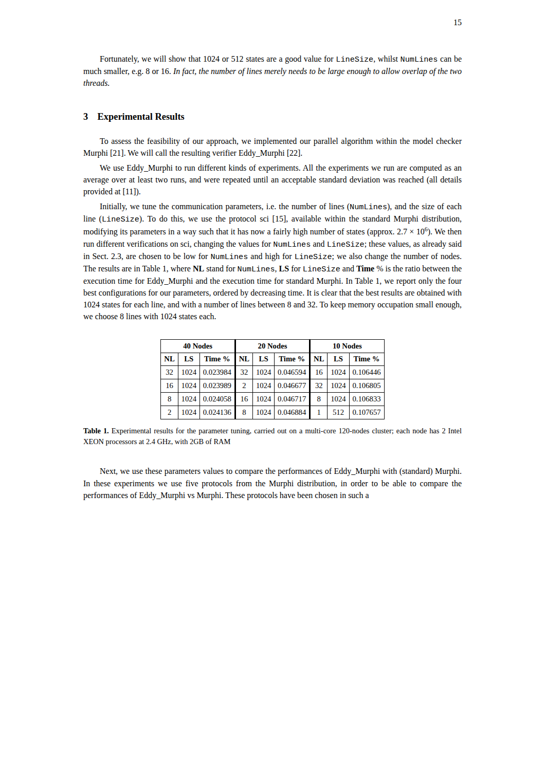15
Fortunately, we will show that 1024 or 512 states are a good value for LineSize, whilst NumLines can be much smaller, e.g. 8 or 16. In fact, the number of lines merely needs to be large enough to allow overlap of the two threads.
3 Experimental Results
To assess the feasibility of our approach, we implemented our parallel algorithm within the model checker Murphi [21]. We will call the resulting verifier Eddy_Murphi [22].
We use Eddy_Murphi to run different kinds of experiments. All the experiments we run are computed as an average over at least two runs, and were repeated until an acceptable standard deviation was reached (all details provided at [11]).
Initially, we tune the communication parameters, i.e. the number of lines (NumLines), and the size of each line (LineSize). To do this, we use the protocol sci [15], available within the standard Murphi distribution, modifying its parameters in a way such that it has now a fairly high number of states (approx. 2.7 × 106). We then run different verifications on sci, changing the values for NumLines and LineSize; these values, as already said in Sect. 2.3, are chosen to be low for NumLines and high for LineSize; we also change the number of nodes. The results are in Table 1, where NL stand for NumLines, LS for LineSize and Time % is the ratio between the execution time for Eddy_Murphi and the execution time for standard Murphi. In Table 1, we report only the four best configurations for our parameters, ordered by decreasing time. It is clear that the best results are obtained with 1024 states for each line, and with a number of lines between 8 and 32. To keep memory occupation small enough, we choose 8 lines with 1024 states each.
| 40 Nodes | 20 Nodes | 10 Nodes |
| --- | --- | --- |
| NL | LS | Time % | NL | LS | Time % | NL | LS | Time % |
| 32 | 1024 | 0.023984 | 32 | 1024 | 0.046594 | 16 | 1024 | 0.106446 |
| 16 | 1024 | 0.023989 | 2 | 1024 | 0.046677 | 32 | 1024 | 0.106805 |
| 8 | 1024 | 0.024058 | 16 | 1024 | 0.046717 | 8 | 1024 | 0.106833 |
| 2 | 1024 | 0.024136 | 8 | 1024 | 0.046884 | 1 | 512 | 0.107657 |
Table 1. Experimental results for the parameter tuning, carried out on a multi-core 120-nodes cluster; each node has 2 Intel XEON processors at 2.4 GHz, with 2GB of RAM
Next, we use these parameters values to compare the performances of Eddy_Murphi with (standard) Murphi. In these experiments we use five protocols from the Murphi distribution, in order to be able to compare the performances of Eddy_Murphi vs Murphi. These protocols have been chosen in such a